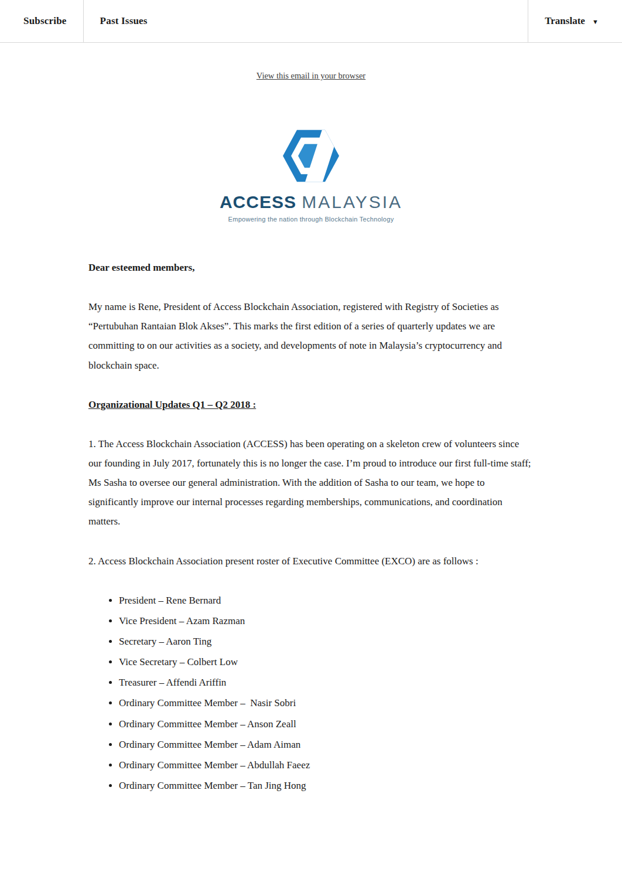Subscribe Past Issues
Translate ▼
View this email in your browser
ACCESS MALAYSIA
Empowering the nation through Blockchain Technology
Dear esteemed members,
My name is Rene, President of Access Blockchain Association, registered with Registry of Societies as “Pertubuhan Rantaian Blok Akses”. This marks the first edition of a series of quarterly updates we are committing to on our activities as a society, and developments of note in Malaysia’s cryptocurrency and blockchain space.
Organizational Updates Q1 – Q2 2018 :
1. The Access Blockchain Association (ACCESS) has been operating on a skeleton crew of volunteers since our founding in July 2017, fortunately this is no longer the case. I’m proud to introduce our first full-time staff; Ms Sasha to oversee our general administration. With the addition of Sasha to our team, we hope to significantly improve our internal processes regarding memberships, communications, and coordination matters.
2. Access Blockchain Association present roster of Executive Committee (EXCO) are as follows :
President – Rene Bernard
Vice President – Azam Razman
Secretary – Aaron Ting
Vice Secretary – Colbert Low
Treasurer – Affendi Ariffin
Ordinary Committee Member – Nasir Sobri
Ordinary Committee Member – Anson Zeall
Ordinary Committee Member – Adam Aiman
Ordinary Committee Member – Abdullah Faeez
Ordinary Committee Member – Tan Jing Hong